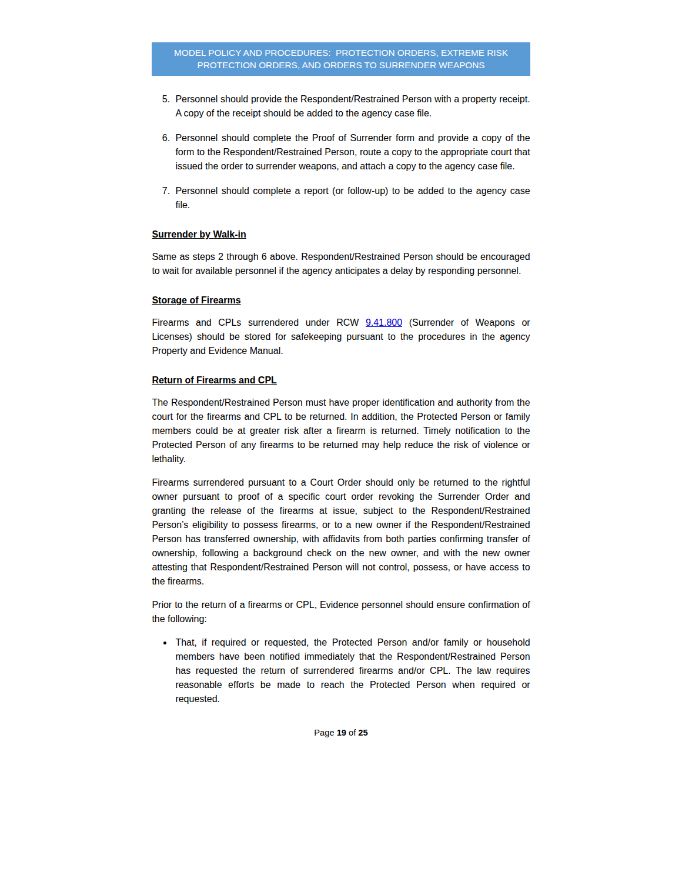MODEL POLICY AND PROCEDURES: PROTECTION ORDERS, EXTREME RISK
PROTECTION ORDERS, AND ORDERS TO SURRENDER WEAPONS
Personnel should provide the Respondent/Restrained Person with a property receipt. A copy of the receipt should be added to the agency case file.
Personnel should complete the Proof of Surrender form and provide a copy of the form to the Respondent/Restrained Person, route a copy to the appropriate court that issued the order to surrender weapons, and attach a copy to the agency case file.
Personnel should complete a report (or follow-up) to be added to the agency case file.
Surrender by Walk-in
Same as steps 2 through 6 above. Respondent/Restrained Person should be encouraged to wait for available personnel if the agency anticipates a delay by responding personnel.
Storage of Firearms
Firearms and CPLs surrendered under RCW 9.41.800 (Surrender of Weapons or Licenses) should be stored for safekeeping pursuant to the procedures in the agency Property and Evidence Manual.
Return of Firearms and CPL
The Respondent/Restrained Person must have proper identification and authority from the court for the firearms and CPL to be returned. In addition, the Protected Person or family members could be at greater risk after a firearm is returned. Timely notification to the Protected Person of any firearms to be returned may help reduce the risk of violence or lethality.
Firearms surrendered pursuant to a Court Order should only be returned to the rightful owner pursuant to proof of a specific court order revoking the Surrender Order and granting the release of the firearms at issue, subject to the Respondent/Restrained Person’s eligibility to possess firearms, or to a new owner if the Respondent/Restrained Person has transferred ownership, with affidavits from both parties confirming transfer of ownership, following a background check on the new owner, and with the new owner attesting that Respondent/Restrained Person will not control, possess, or have access to the firearms.
Prior to the return of a firearms or CPL, Evidence personnel should ensure confirmation of the following:
That, if required or requested, the Protected Person and/or family or household members have been notified immediately that the Respondent/Restrained Person has requested the return of surrendered firearms and/or CPL. The law requires reasonable efforts be made to reach the Protected Person when required or requested.
Page 19 of 25